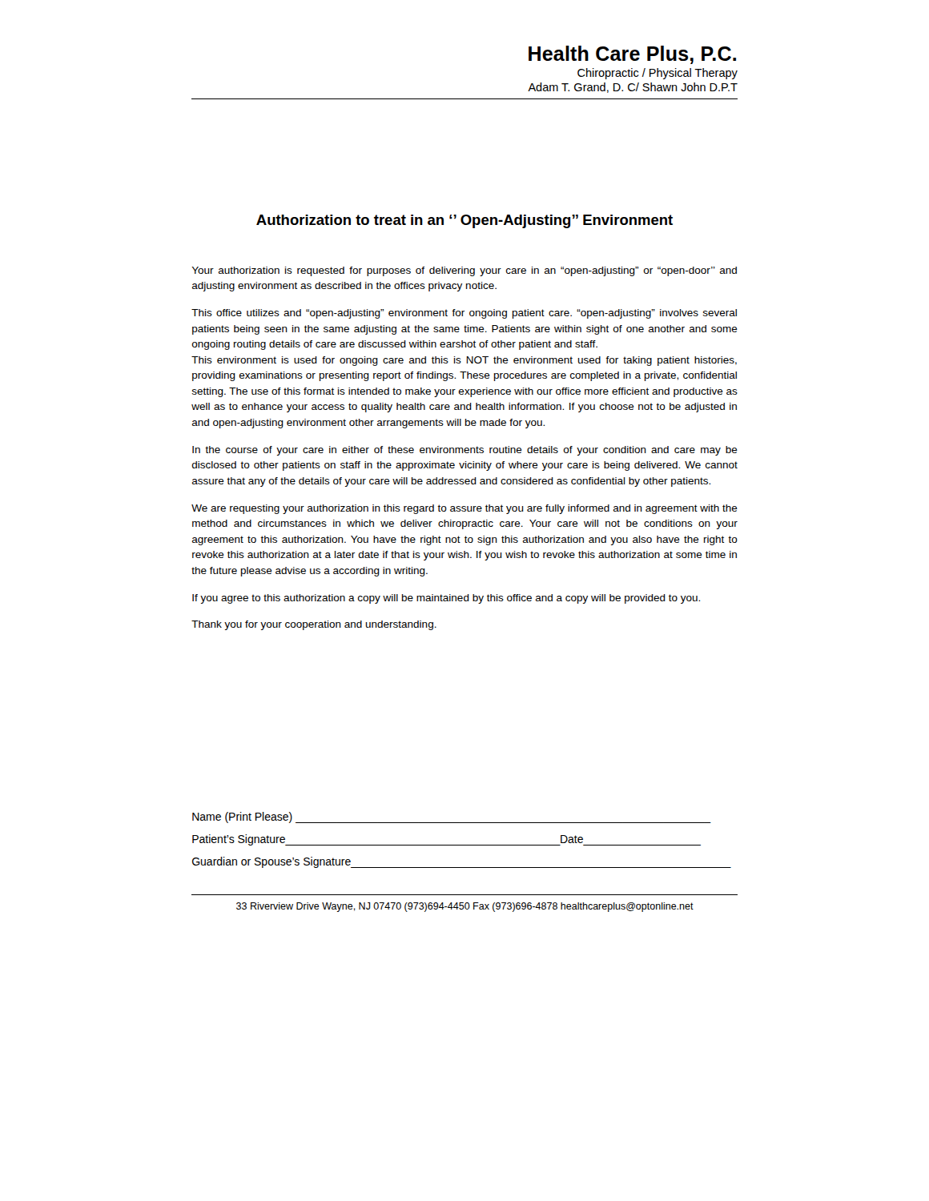Health Care Plus, P.C.
Chiropractic / Physical Therapy
Adam T. Grand, D. C/ Shawn John D.P.T
Authorization to treat in an ‘’ Open-Adjusting’’ Environment
Your authorization is requested for purposes of delivering your care in an “open-adjusting” or “open-door’’ and adjusting environment as described in the offices privacy notice.
This office utilizes and “open-adjusting” environment for ongoing patient care. “open-adjusting” involves several patients being seen in the same adjusting at the same time. Patients are within sight of one another and some ongoing routing details of care are discussed within earshot of other patient and staff.
This environment is used for ongoing care and this is NOT the environment used for taking patient histories, providing examinations or presenting report of findings. These procedures are completed in a private, confidential setting. The use of this format is intended to make your experience with our office more efficient and productive as well as to enhance your access to quality health care and health information. If you choose not to be adjusted in and open-adjusting environment other arrangements will be made for you.
In the course of your care in either of these environments routine details of your condition and care may be disclosed to other patients on staff in the approximate vicinity of where your care is being delivered. We cannot assure that any of the details of your care will be addressed and considered as confidential by other patients.
We are requesting your authorization in this regard to assure that you are fully informed and in agreement with the method and circumstances in which we deliver chiropractic care. Your care will not be conditions on your agreement to this authorization. You have the right not to sign this authorization and you also have the right to revoke this authorization at a later date if that is your wish. If you wish to revoke this authorization at some time in the future please advise us a according in writing.
If you agree to this authorization a copy will be maintained by this office and a copy will be provided to you.
Thank you for your cooperation and understanding.
Name (Print Please) _______________________________________________________________________
Patient’s Signature_______________________________________________Date____________________
Guardian or Spouse’s Signature_________________________________________________________________
33 Riverview Drive Wayne, NJ 07470 (973)694-4450 Fax (973)696-4878 healthcareplus@optonline.net